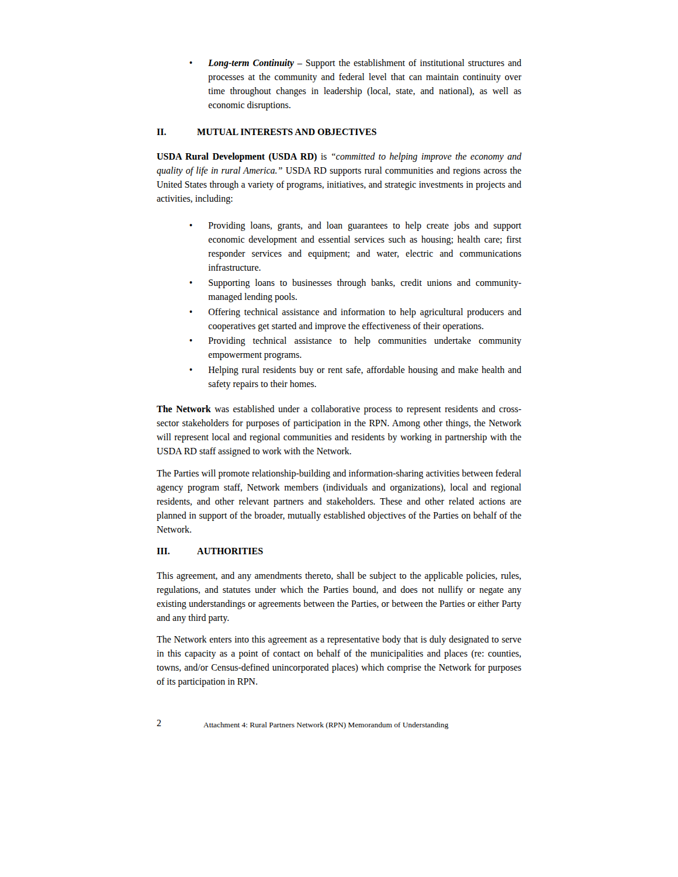Long-term Continuity – Support the establishment of institutional structures and processes at the community and federal level that can maintain continuity over time throughout changes in leadership (local, state, and national), as well as economic disruptions.
II. Mutual Interests and Objectives
USDA Rural Development (USDA RD) is “committed to helping improve the economy and quality of life in rural America.” USDA RD supports rural communities and regions across the United States through a variety of programs, initiatives, and strategic investments in projects and activities, including:
Providing loans, grants, and loan guarantees to help create jobs and support economic development and essential services such as housing; health care; first responder services and equipment; and water, electric and communications infrastructure.
Supporting loans to businesses through banks, credit unions and community-managed lending pools.
Offering technical assistance and information to help agricultural producers and cooperatives get started and improve the effectiveness of their operations.
Providing technical assistance to help communities undertake community empowerment programs.
Helping rural residents buy or rent safe, affordable housing and make health and safety repairs to their homes.
The Network was established under a collaborative process to represent residents and cross-sector stakeholders for purposes of participation in the RPN. Among other things, the Network will represent local and regional communities and residents by working in partnership with the USDA RD staff assigned to work with the Network.
The Parties will promote relationship-building and information-sharing activities between federal agency program staff, Network members (individuals and organizations), local and regional residents, and other relevant partners and stakeholders. These and other related actions are planned in support of the broader, mutually established objectives of the Parties on behalf of the Network.
III. Authorities
This agreement, and any amendments thereto, shall be subject to the applicable policies, rules, regulations, and statutes under which the Parties bound, and does not nullify or negate any existing understandings or agreements between the Parties, or between the Parties or either Party and any third party.
The Network enters into this agreement as a representative body that is duly designated to serve in this capacity as a point of contact on behalf of the municipalities and places (re: counties, towns, and/or Census-defined unincorporated places) which comprise the Network for purposes of its participation in RPN.
2
Attachment 4: Rural Partners Network (RPN) Memorandum of Understanding